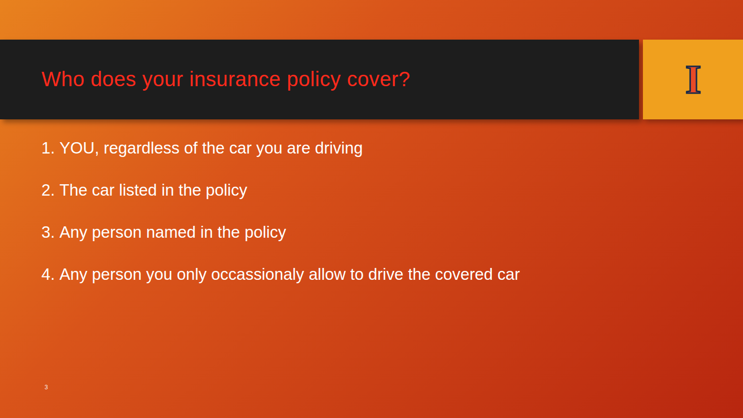Who does your insurance policy cover?
I
YOU, regardless of the car you are driving
The car listed in the policy
Any person named in the policy
Any person you only occassionaly allow to drive the covered car
3